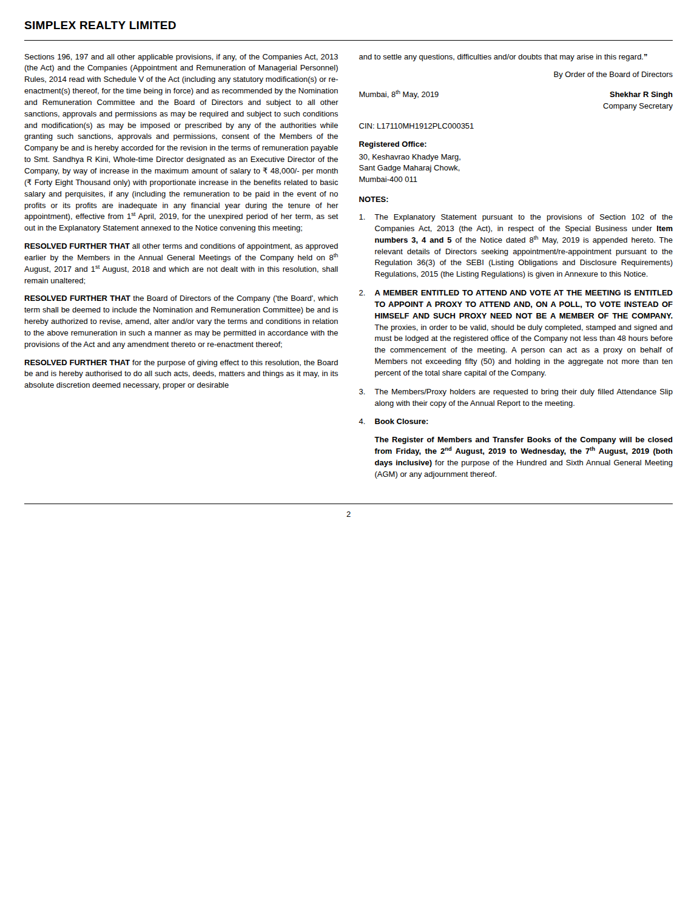SIMPLEX REALTY LIMITED
Sections 196, 197 and all other applicable provisions, if any, of the Companies Act, 2013 (the Act) and the Companies (Appointment and Remuneration of Managerial Personnel) Rules, 2014 read with Schedule V of the Act (including any statutory modification(s) or re-enactment(s) thereof, for the time being in force) and as recommended by the Nomination and Remuneration Committee and the Board of Directors and subject to all other sanctions, approvals and permissions as may be required and subject to such conditions and modification(s) as may be imposed or prescribed by any of the authorities while granting such sanctions, approvals and permissions, consent of the Members of the Company be and is hereby accorded for the revision in the terms of remuneration payable to Smt. Sandhya R Kini, Whole-time Director designated as an Executive Director of the Company, by way of increase in the maximum amount of salary to ₹ 48,000/- per month (₹ Forty Eight Thousand only) with proportionate increase in the benefits related to basic salary and perquisites, if any (including the remuneration to be paid in the event of no profits or its profits are inadequate in any financial year during the tenure of her appointment), effective from 1st April, 2019, for the unexpired period of her term, as set out in the Explanatory Statement annexed to the Notice convening this meeting;
RESOLVED FURTHER THAT all other terms and conditions of appointment, as approved earlier by the Members in the Annual General Meetings of the Company held on 8th August, 2017 and 1st August, 2018 and which are not dealt with in this resolution, shall remain unaltered;
RESOLVED FURTHER THAT the Board of Directors of the Company ('the Board', which term shall be deemed to include the Nomination and Remuneration Committee) be and is hereby authorized to revise, amend, alter and/or vary the terms and conditions in relation to the above remuneration in such a manner as may be permitted in accordance with the provisions of the Act and any amendment thereto or re-enactment thereof;
RESOLVED FURTHER THAT for the purpose of giving effect to this resolution, the Board be and is hereby authorised to do all such acts, deeds, matters and things as it may, in its absolute discretion deemed necessary, proper or desirable
and to settle any questions, difficulties and/or doubts that may arise in this regard.”
By Order of the Board of Directors
Shekhar R Singh
Company Secretary
Mumbai, 8th May, 2019
CIN: L17110MH1912PLC000351
Registered Office:
30, Keshavrao Khadye Marg,
Sant Gadge Maharaj Chowk,
Mumbai-400 011
NOTES:
1. The Explanatory Statement pursuant to the provisions of Section 102 of the Companies Act, 2013 (the Act), in respect of the Special Business under Item numbers 3, 4 and 5 of the Notice dated 8th May, 2019 is appended hereto. The relevant details of Directors seeking appointment/re-appointment pursuant to the Regulation 36(3) of the SEBI (Listing Obligations and Disclosure Requirements) Regulations, 2015 (the Listing Regulations) is given in Annexure to this Notice.
2. A MEMBER ENTITLED TO ATTEND AND VOTE AT THE MEETING IS ENTITLED TO APPOINT A PROXY TO ATTEND AND, ON A POLL, TO VOTE INSTEAD OF HIMSELF AND SUCH PROXY NEED NOT BE A MEMBER OF THE COMPANY. The proxies, in order to be valid, should be duly completed, stamped and signed and must be lodged at the registered office of the Company not less than 48 hours before the commencement of the meeting. A person can act as a proxy on behalf of Members not exceeding fifty (50) and holding in the aggregate not more than ten percent of the total share capital of the Company.
3. The Members/Proxy holders are requested to bring their duly filled Attendance Slip along with their copy of the Annual Report to the meeting.
4. Book Closure:
The Register of Members and Transfer Books of the Company will be closed from Friday, the 2nd August, 2019 to Wednesday, the 7th August, 2019 (both days inclusive) for the purpose of the Hundred and Sixth Annual General Meeting (AGM) or any adjournment thereof.
2